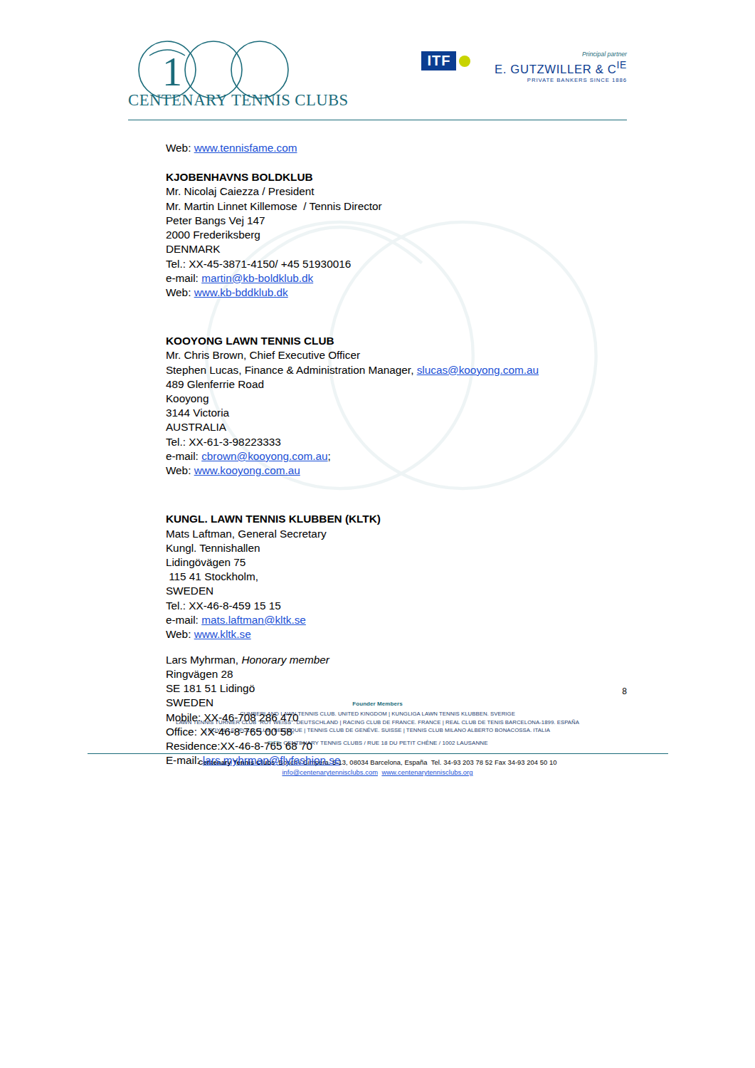1
CENTENARY TENNIS CLUBS
ITF
Principal partner
E. GUTZWILLER & CIE
PRIVATE BANKERS SINCE 1886
Web: www.tennisfame.com
KJOBENHAVNS BOLDKLUB
Mr. Nicolaj Caiezza / President
Mr. Martin Linnet Killemose / Tennis Director
Peter Bangs Vej 147
2000 Frederiksberg
DENMARK
Tel.: XX-45-3871-4150/ +45 51930016
e-mail: martin@kb-boldklub.dk
Web: www.kb-bddklub.dk
KOOYONG LAWN TENNIS CLUB
Mr. Chris Brown, Chief Executive Officer
Stephen Lucas, Finance & Administration Manager, slucas@kooyong.com.au
489 Glenferrie Road
Kooyong
3144 Victoria
AUSTRALIA
Tel.: XX-61-3-98223333
e-mail: cbrown@kooyong.com.au;
Web: www.kooyong.com.au
KUNGL. LAWN TENNIS KLUBBEN (KLTK)
Mats Laftman, General Secretary
Kungl. Tennishallen
Lidingövägen 75
115 41 Stockholm,
SWEDEN
Tel.: XX-46-8-459 15 15
e-mail: mats.laftman@kltk.se
Web: www.kltk.se
Lars Myhrman, Honorary member
Ringvägen 28
SE 181 51 Lidingö
SWEDEN
Mobile: XX-46-708 286 470
Office: XX-46-8-765 00 58
Residence:XX-46-8-765 68 70
E-mail: lars.myhrman@flyfashion.se
8
Founder Members
CUMBERLAND LAWN TENNIS CLUB. UNITED KINGDOM | KUNGLIGA LAWN TENNIS KLUBBEN. SVERIGE
LAWN TENNIS TURNIER CLUB "ROT WEISS". DEUTSCHLAND | RACING CLUB DE FRANCE. FRANCE | REAL CLUB DE TENIS BARCELONA-1899. ESPAÑA
| ROYAL LEOPOLD CLUB. BELGIQUE | TENNIS CLUB DE GENÉVE. SUISSE | TENNIS CLUB MILANO ALBERTO BONACOSSA. ITALIA
SITE: CENTENARY TENNIS CLUBS / RUE 18 DU PETIT CHÊNE / 1002 LAUSANNE
Centenary Tennis Clubs Bosch i Gimpera, 5-13, 08034 Barcelona, España Tel. 34-93 203 78 52 Fax 34-93 204 50 10
info@centenarytennisclubs.com www.centenarytennisclubs.org